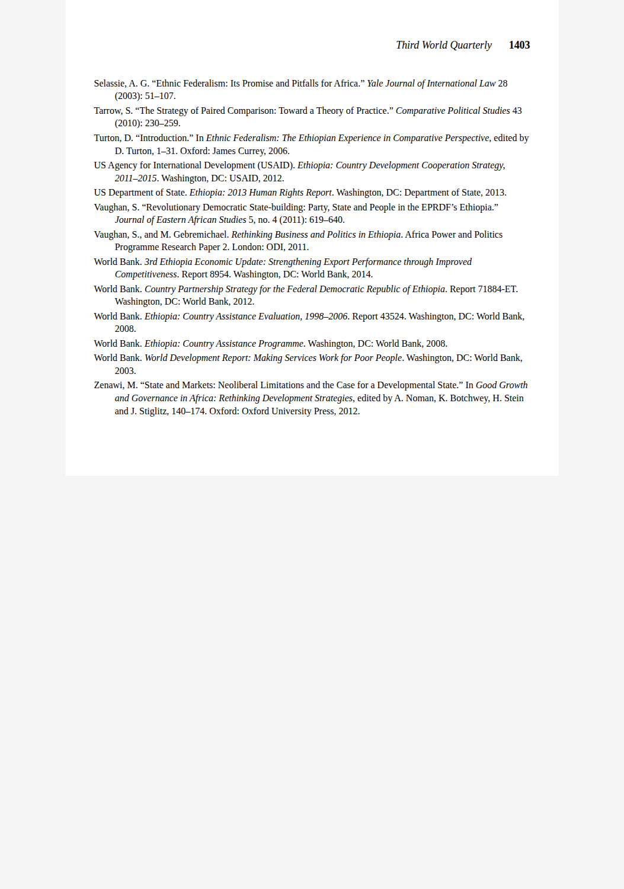Third World Quarterly 1403
Selassie, A. G. “Ethnic Federalism: Its Promise and Pitfalls for Africa.” Yale Journal of International Law 28 (2003): 51–107.
Tarrow, S. “The Strategy of Paired Comparison: Toward a Theory of Practice.” Comparative Political Studies 43 (2010): 230–259.
Turton, D. “Introduction.” In Ethnic Federalism: The Ethiopian Experience in Comparative Perspective, edited by D. Turton, 1–31. Oxford: James Currey, 2006.
US Agency for International Development (USAID). Ethiopia: Country Development Cooperation Strategy, 2011–2015. Washington, DC: USAID, 2012.
US Department of State. Ethiopia: 2013 Human Rights Report. Washington, DC: Department of State, 2013.
Vaughan, S. “Revolutionary Democratic State-building: Party, State and People in the EPRDF’s Ethiopia.” Journal of Eastern African Studies 5, no. 4 (2011): 619–640.
Vaughan, S., and M. Gebremichael. Rethinking Business and Politics in Ethiopia. Africa Power and Politics Programme Research Paper 2. London: ODI, 2011.
World Bank. 3rd Ethiopia Economic Update: Strengthening Export Performance through Improved Competitiveness. Report 8954. Washington, DC: World Bank, 2014.
World Bank. Country Partnership Strategy for the Federal Democratic Republic of Ethiopia. Report 71884-ET. Washington, DC: World Bank, 2012.
World Bank. Ethiopia: Country Assistance Evaluation, 1998–2006. Report 43524. Washington, DC: World Bank, 2008.
World Bank. Ethiopia: Country Assistance Programme. Washington, DC: World Bank, 2008.
World Bank. World Development Report: Making Services Work for Poor People. Washington, DC: World Bank, 2003.
Zenawi, M. “State and Markets: Neoliberal Limitations and the Case for a Developmental State.” In Good Growth and Governance in Africa: Rethinking Development Strategies, edited by A. Noman, K. Botchwey, H. Stein and J. Stiglitz, 140–174. Oxford: Oxford University Press, 2012.